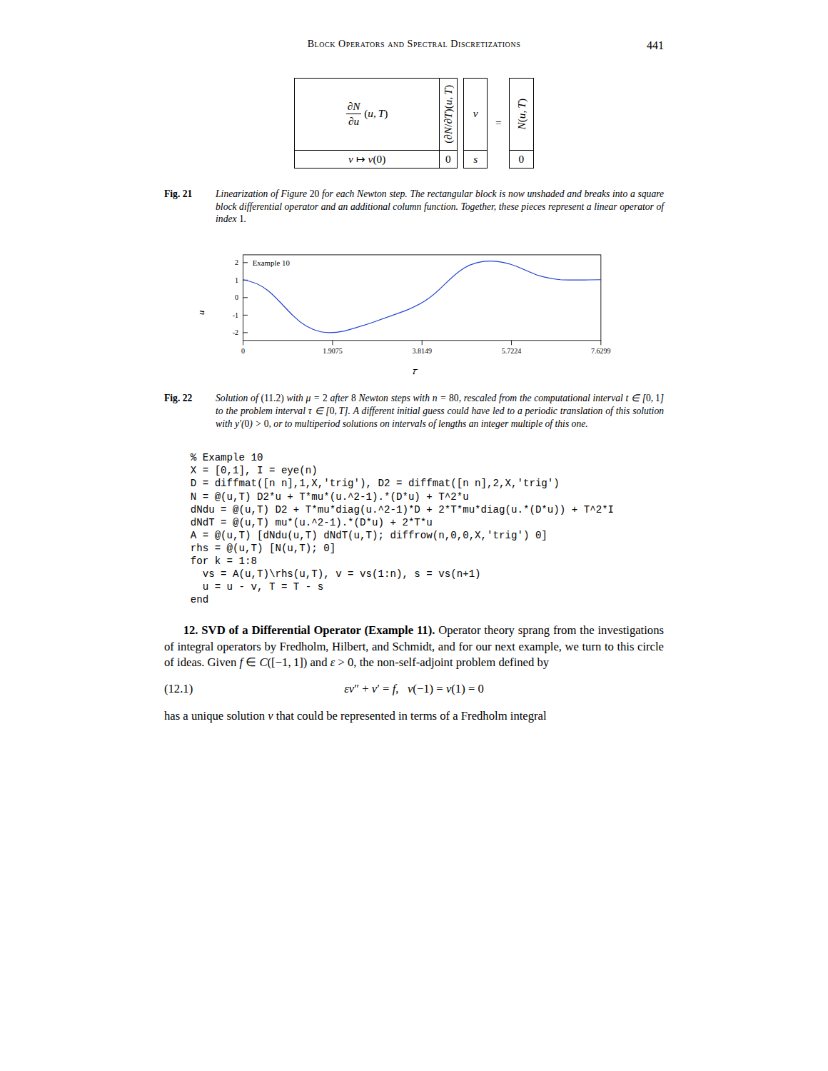Block Operators and Spectral Discretizations 441
∂N ∂u (u, T)
(∂N/∂T)(u, T)
v ↦ v(0)
0
v
s
=
N(u, T)
0
Fig. 21
Linearization of Figure 20 for each Newton step. The rectangular block is now unshaded and breaks into a square block differential operator and an additional column function. Together, these pieces represent a linear operator of index 1.
u 2 1 0 -1 -2 0 1.9075 3.8149 5.7224 7.6299 Example 10
𝜏
Fig. 22
Solution of (11.2) with μ = 2 after 8 Newton steps with n = 80, rescaled from the computational interval t ∈ [0, 1] to the problem interval τ ∈ [0, T]. A different initial guess could have led to a periodic translation of this solution with y′(0) > 0, or to multiperiod solutions on intervals of lengths an integer multiple of this one.
% Example 10
X = [0,1], I = eye(n)
D = diffmat([n n],1,X,'trig'), D2 = diffmat([n n],2,X,'trig')
N = @(u,T) D2*u + T*mu*(u.^2-1).*(D*u) + T^2*u
dNdu = @(u,T) D2 + T*mu*diag(u.^2-1)*D + 2*T*mu*diag(u.*(D*u)) + T^2*I
dNdT = @(u,T) mu*(u.^2-1).*(D*u) + 2*T*u
A = @(u,T) [dNdu(u,T) dNdT(u,T); diffrow(n,0,0,X,'trig') 0]
rhs = @(u,T) [N(u,T); 0]
for k = 1:8
  vs = A(u,T)\rhs(u,T), v = vs(1:n), s = vs(n+1)
  u = u - v, T = T - s
end
12. SVD of a Differential Operator (Example 11). Operator theory sprang from the investigations of integral operators by Fredholm, Hilbert, and Schmidt, and for our next example, we turn to this circle of ideas. Given f ∈ C([−1, 1]) and ε > 0, the non-self-adjoint problem defined by
(12.1) εv″ + v′ = f, v(−1) = v(1) = 0
has a unique solution v that could be represented in terms of a Fredholm integral